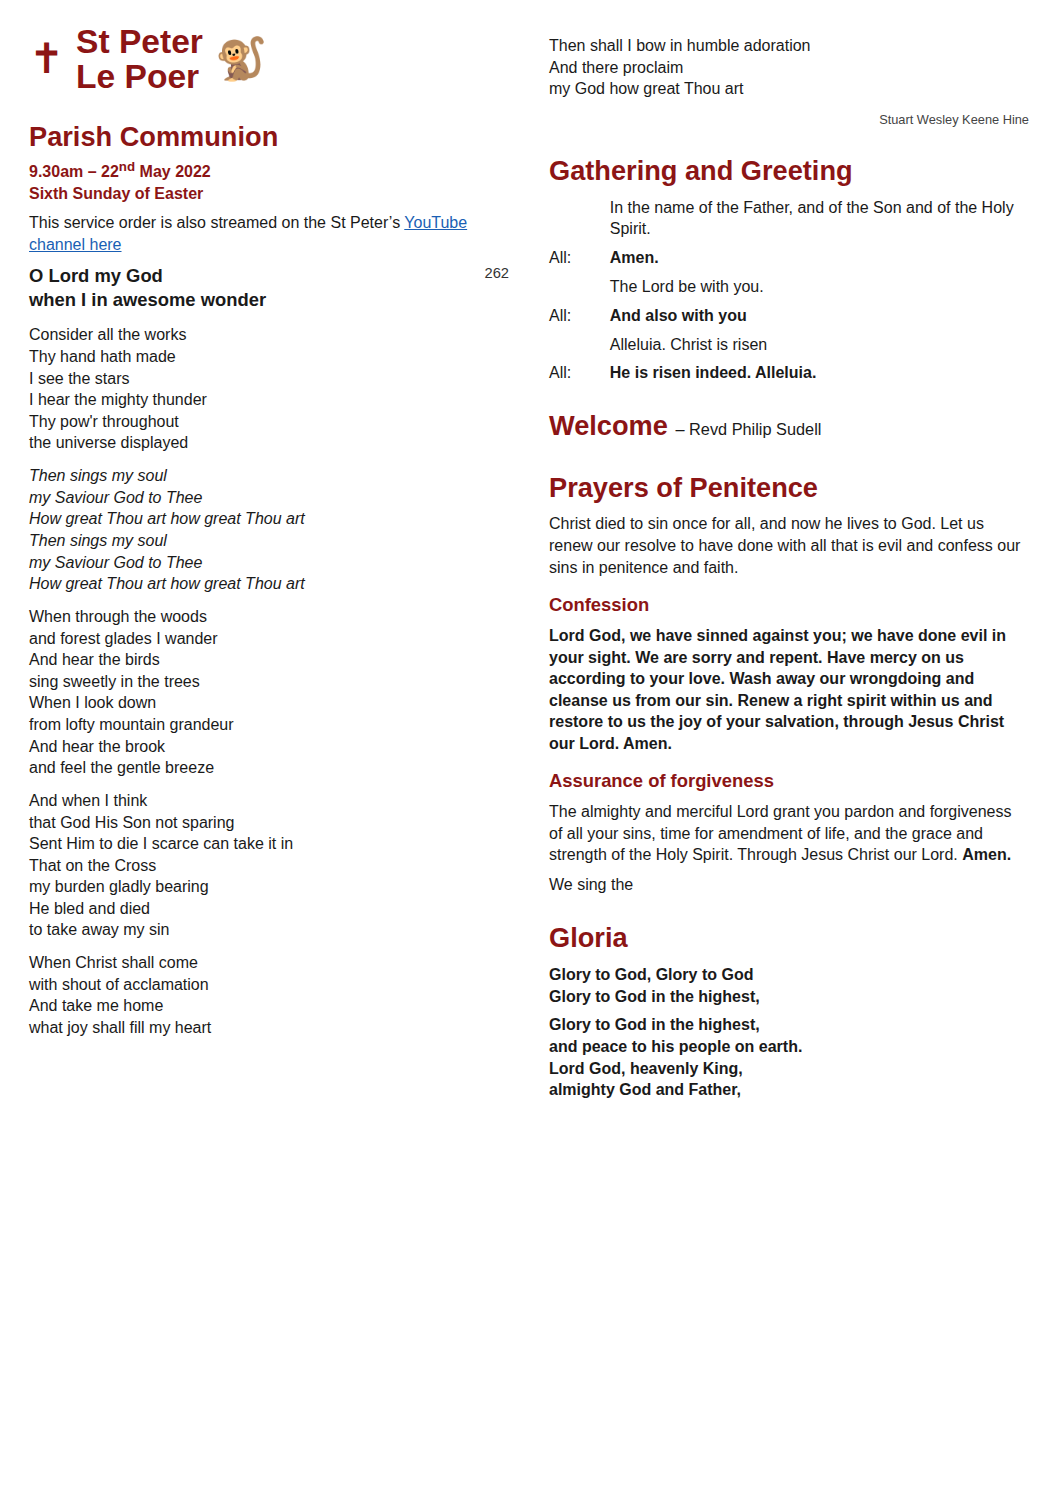✝
St Peter
Le Poer
🐒
Parish Communion
9.30am – 22nd May 2022
Sixth Sunday of Easter
This service order is also streamed on the St Peter’s YouTube channel here
262 O Lord my God
when I in awesome wonder
Consider all the works
Thy hand hath made
I see the stars
I hear the mighty thunder
Thy pow'r throughout
the universe displayed
Then sings my soul
my Saviour God to Thee
How great Thou art how great Thou art
Then sings my soul
my Saviour God to Thee
How great Thou art how great Thou art
When through the woods
and forest glades I wander
And hear the birds
sing sweetly in the trees
When I look down
from lofty mountain grandeur
And hear the brook
and feel the gentle breeze
And when I think
that God His Son not sparing
Sent Him to die I scarce can take it in
That on the Cross
my burden gladly bearing
He bled and died
to take away my sin
When Christ shall come
with shout of acclamation
And take me home
what joy shall fill my heart
Then shall I bow in humble adoration
And there proclaim
my God how great Thou art
Stuart Wesley Keene Hine
Gathering and Greeting
In the name of the Father, and of the Son and of the Holy Spirit.
All: Amen.
The Lord be with you.
All: And also with you
Alleluia. Christ is risen
All: He is risen indeed. Alleluia.
Welcome – Revd Philip Sudell
Prayers of Penitence
Christ died to sin once for all, and now he lives to God. Let us renew our resolve to have done with all that is evil and confess our sins in penitence and faith.
Confession
Lord God, we have sinned against you; we have done evil in your sight. We are sorry and repent. Have mercy on us according to your love. Wash away our wrongdoing and cleanse us from our sin. Renew a right spirit within us and restore to us the joy of your salvation, through Jesus Christ our Lord. Amen.
Assurance of forgiveness
The almighty and merciful Lord grant you pardon and forgiveness of all your sins, time for amendment of life, and the grace and strength of the Holy Spirit. Through Jesus Christ our Lord. Amen.
We sing the
Gloria
Glory to God, Glory to God
Glory to God in the highest,
Glory to God in the highest,
and peace to his people on earth.
Lord God, heavenly King,
almighty God and Father,